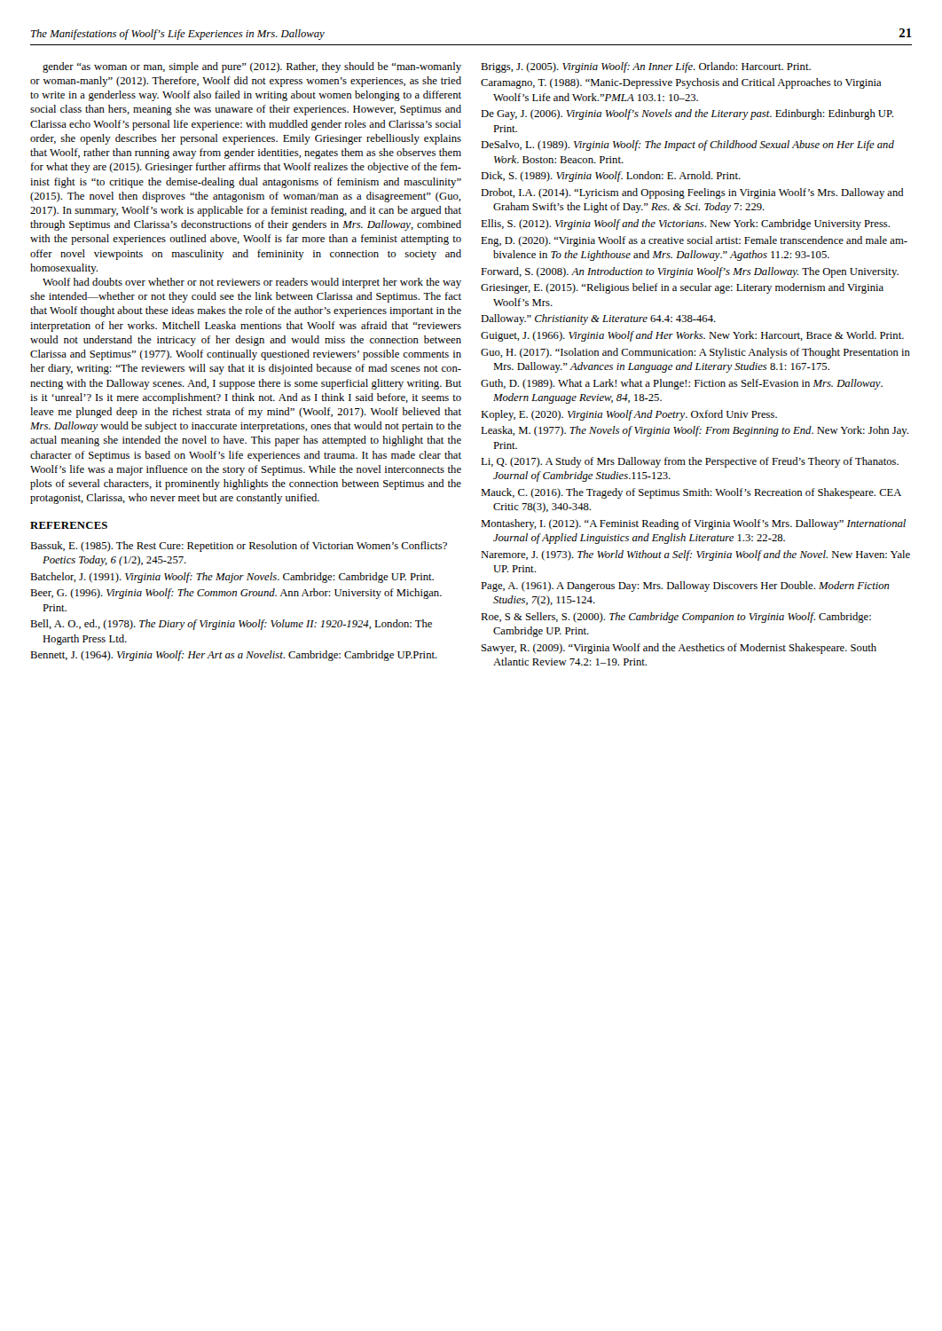The Manifestations of Woolfʼs Life Experiences in Mrs. Dalloway 21
gender “as woman or man, simple and pure” (2012). Rather, they should be “man-womanly or woman-manly” (2012). Therefore, Woolf did not express women’s experiences, as she tried to write in a genderless way. Woolf also failed in writing about women belonging to a different social class than hers, meaning she was unaware of their experiences. However, Septimus and Clarissa echo Woolf’s personal life experience: with muddled gender roles and Clarissa’s social order, she openly describes her personal experiences. Emily Griesinger rebelliously explains that Woolf, rather than running away from gender identities, negates them as she observes them for what they are (2015). Griesinger further affirms that Woolf realizes the objective of the feminist fight is “to critique the demise-dealing dual antagonisms of feminism and masculinity” (2015). The novel then disproves “the antagonism of woman/man as a disagreement” (Guo, 2017). In summary, Woolf’s work is applicable for a feminist reading, and it can be argued that through Septimus and Clarissa’s deconstructions of their genders in Mrs. Dalloway, combined with the personal experiences outlined above, Woolf is far more than a feminist attempting to offer novel viewpoints on masculinity and femininity in connection to society and homosexuality.
Woolf had doubts over whether or not reviewers or readers would interpret her work the way she intended—whether or not they could see the link between Clarissa and Septimus. The fact that Woolf thought about these ideas makes the role of the author’s experiences important in the interpretation of her works. Mitchell Leaska mentions that Woolf was afraid that “reviewers would not understand the intricacy of her design and would miss the connection between Clarissa and Septimus” (1977). Woolf continually questioned reviewers’ possible comments in her diary, writing: “The reviewers will say that it is disjointed because of mad scenes not connecting with the Dalloway scenes. And, I suppose there is some superficial glittery writing. But is it ‘unreal’? Is it mere accomplishment? I think not. And as I think I said before, it seems to leave me plunged deep in the richest strata of my mind” (Woolf, 2017). Woolf believed that Mrs. Dalloway would be subject to inaccurate interpretations, ones that would not pertain to the actual meaning she intended the novel to have. This paper has attempted to highlight that the character of Septimus is based on Woolf’s life experiences and trauma. It has made clear that Woolf’s life was a major influence on the story of Septimus. While the novel interconnects the plots of several characters, it prominently highlights the connection between Septimus and the protagonist, Clarissa, who never meet but are constantly unified.
References
Bassuk, E. (1985). The Rest Cure: Repetition or Resolution of Victorian Women’s Conflicts? Poetics Today, 6 (1/2), 245-257.
Batchelor, J. (1991). Virginia Woolf: The Major Novels. Cambridge: Cambridge UP. Print.
Beer, G. (1996). Virginia Woolf: The Common Ground. Ann Arbor: University of Michigan. Print.
Bell, A. O., ed., (1978). The Diary of Virginia Woolf: Volume II: 1920-1924, London: The Hogarth Press Ltd.
Bennett, J. (1964). Virginia Woolf: Her Art as a Novelist. Cambridge: Cambridge UP.Print.
Briggs, J. (2005). Virginia Woolf: An Inner Life. Orlando: Harcourt. Print.
Caramagno, T. (1988). “Manic-Depressive Psychosis and Critical Approaches to Virginia Woolf’s Life and Work.”PMLA 103.1: 10–23.
De Gay, J. (2006). Virginia Woolfʼs Novels and the Literary past. Edinburgh: Edinburgh UP. Print.
DeSalvo, L. (1989). Virginia Woolf: The Impact of Childhood Sexual Abuse on Her Life and Work. Boston: Beacon. Print.
Dick, S. (1989). Virginia Woolf. London: E. Arnold. Print.
Drobot, I.A. (2014). “Lyricism and Opposing Feelings in Virginia Woolf’s Mrs. Dalloway and Graham Swift’s the Light of Day.” Res. & Sci. Today 7: 229.
Ellis, S. (2012). Virginia Woolf and the Victorians. New York: Cambridge University Press.
Eng, D. (2020). “Virginia Woolf as a creative social artist: Female transcendence and male ambivalence in To the Lighthouse and Mrs. Dalloway.” Agathos 11.2: 93-105.
Forward, S. (2008). An Introduction to Virginia Woolfʼs Mrs Dalloway. The Open University.
Griesinger, E. (2015). “Religious belief in a secular age: Literary modernism and Virginia Woolf’s Mrs.
Dalloway.” Christianity & Literature 64.4: 438-464.
Guiguet, J. (1966). Virginia Woolf and Her Works. New York: Harcourt, Brace & World. Print.
Guo, H. (2017). “Isolation and Communication: A Stylistic Analysis of Thought Presentation in Mrs. Dalloway.” Advances in Language and Literary Studies 8.1: 167-175.
Guth, D. (1989). What a Lark! what a Plunge!: Fiction as Self-Evasion in Mrs. Dalloway. Modern Language Review, 84, 18-25.
Kopley, E. (2020). Virginia Woolf And Poetry. Oxford Univ Press.
Leaska, M. (1977). The Novels of Virginia Woolf: From Beginning to End. New York: John Jay. Print.
Li, Q. (2017). A Study of Mrs Dalloway from the Perspective of Freud’s Theory of Thanatos. Journal of Cambridge Studies.115-123.
Mauck, C. (2016). The Tragedy of Septimus Smith: Woolf’s Recreation of Shakespeare. CEA Critic 78(3), 340-348.
Montashery, I. (2012). “A Feminist Reading of Virginia Woolf’s Mrs. Dalloway” International Journal of Applied Linguistics and English Literature 1.3: 22-28.
Naremore, J. (1973). The World Without a Self: Virginia Woolf and the Novel. New Haven: Yale UP. Print.
Page, A. (1961). A Dangerous Day: Mrs. Dalloway Discovers Her Double. Modern Fiction Studies, 7(2), 115-124.
Roe, S & Sellers, S. (2000). The Cambridge Companion to Virginia Woolf. Cambridge: Cambridge UP. Print.
Sawyer, R. (2009). “Virginia Woolf and the Aesthetics of Modernist Shakespeare. South Atlantic Review 74.2: 1–19. Print.